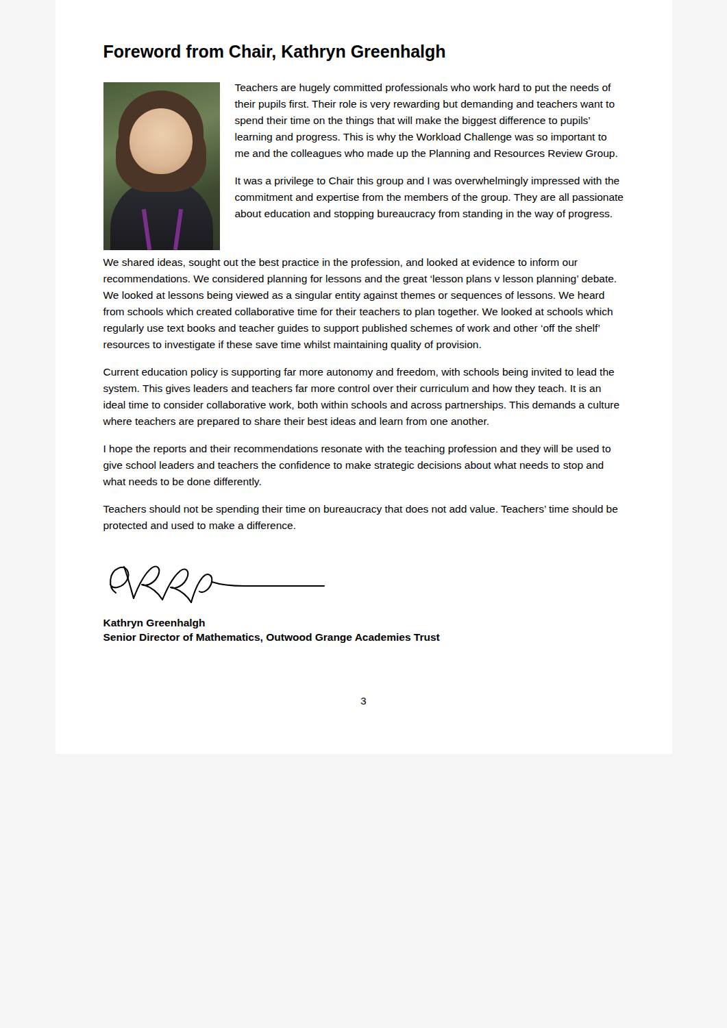Foreword from Chair, Kathryn Greenhalgh
Teachers are hugely committed professionals who work hard to put the needs of their pupils first. Their role is very rewarding but demanding and teachers want to spend their time on the things that will make the biggest difference to pupils’ learning and progress. This is why the Workload Challenge was so important to me and the colleagues who made up the Planning and Resources Review Group.
It was a privilege to Chair this group and I was overwhelmingly impressed with the commitment and expertise from the members of the group. They are all passionate about education and stopping bureaucracy from standing in the way of progress.
We shared ideas, sought out the best practice in the profession, and looked at evidence to inform our recommendations. We considered planning for lessons and the great ‘lesson plans v lesson planning’ debate. We looked at lessons being viewed as a singular entity against themes or sequences of lessons. We heard from schools which created collaborative time for their teachers to plan together. We looked at schools which regularly use text books and teacher guides to support published schemes of work and other ‘off the shelf’ resources to investigate if these save time whilst maintaining quality of provision.
Current education policy is supporting far more autonomy and freedom, with schools being invited to lead the system. This gives leaders and teachers far more control over their curriculum and how they teach. It is an ideal time to consider collaborative work, both within schools and across partnerships. This demands a culture where teachers are prepared to share their best ideas and learn from one another.
I hope the reports and their recommendations resonate with the teaching profession and they will be used to give school leaders and teachers the confidence to make strategic decisions about what needs to stop and what needs to be done differently.
Teachers should not be spending their time on bureaucracy that does not add value. Teachers’ time should be protected and used to make a difference.
Kathryn Greenhalgh
Senior Director of Mathematics, Outwood Grange Academies Trust
3